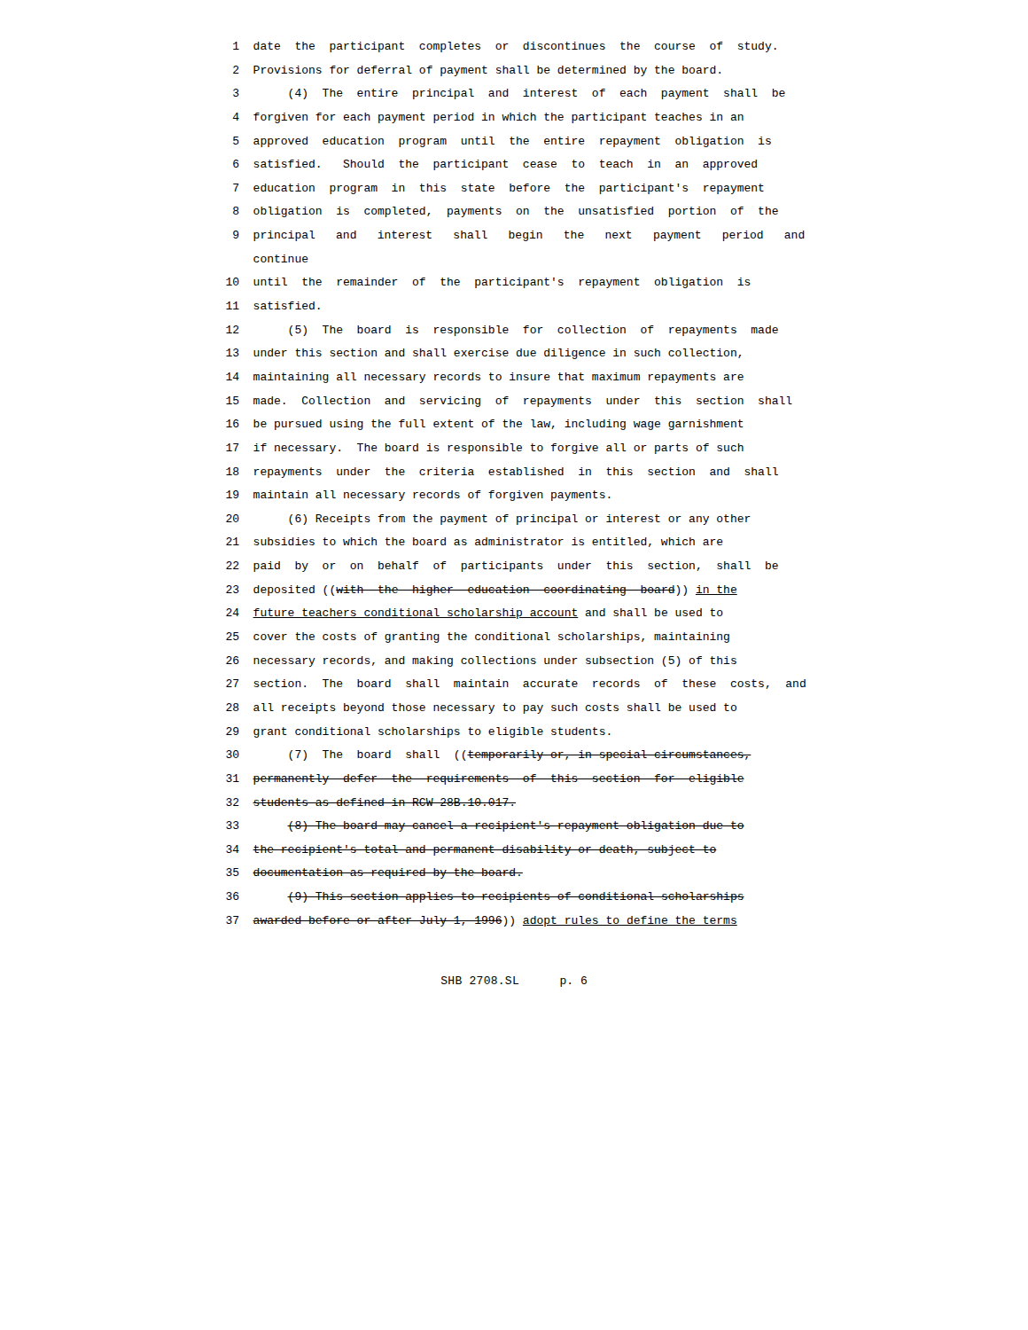date the participant completes or discontinues the course of study.
Provisions for deferral of payment shall be determined by the board.
(4) The entire principal and interest of each payment shall be
forgiven for each payment period in which the participant teaches in an
approved education program until the entire repayment obligation is
satisfied. Should the participant cease to teach in an approved
education program in this state before the participant's repayment
obligation is completed, payments on the unsatisfied portion of the
principal and interest shall begin the next payment period and continue
until the remainder of the participant's repayment obligation is
satisfied.
(5) The board is responsible for collection of repayments made
under this section and shall exercise due diligence in such collection,
maintaining all necessary records to insure that maximum repayments are
made. Collection and servicing of repayments under this section shall
be pursued using the full extent of the law, including wage garnishment
if necessary. The board is responsible to forgive all or parts of such
repayments under the criteria established in this section and shall
maintain all necessary records of forgiven payments.
(6) Receipts from the payment of principal or interest or any other
subsidies to which the board as administrator is entitled, which are
paid by or on behalf of participants under this section, shall be
deposited ((with the higher education coordinating board)) in the
future teachers conditional scholarship account and shall be used to
cover the costs of granting the conditional scholarships, maintaining
necessary records, and making collections under subsection (5) of this
section. The board shall maintain accurate records of these costs, and
all receipts beyond those necessary to pay such costs shall be used to
grant conditional scholarships to eligible students.
(7) The board shall ((temporarily or, in special circumstances,
permanently defer the requirements of this section for eligible
students as defined in RCW 28B.10.017.
(8) The board may cancel a recipient's repayment obligation due to
the recipient's total and permanent disability or death, subject to
documentation as required by the board.
(9) This section applies to recipients of conditional scholarships
awarded before or after July 1, 1996)) adopt rules to define the terms
SHB 2708.SL p. 6